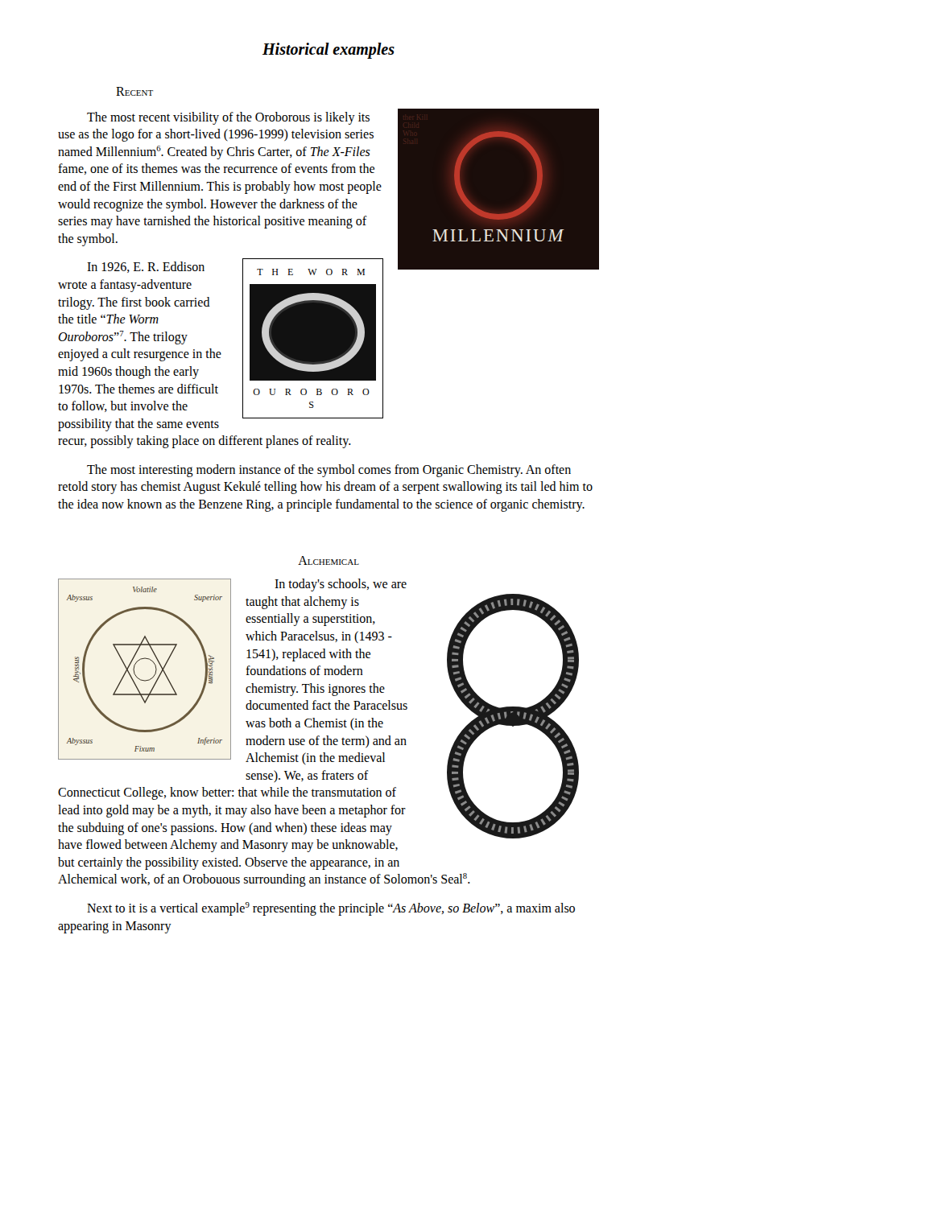Historical examples
Recent
ther Kill
Child
Who
Shall
MILLENNIUM
The most recent visibility of the Oroborous is likely its use as the logo for a short-lived (1996-1999) television series named Millennium6. Created by Chris Carter, of The X-Files fame, one of its themes was the recurrence of events from the end of the First Millennium. This is probably how most people would recognize the symbol. However the darkness of the series may have tarnished the historical positive meaning of the symbol.
T H E W O R M
O U R O B O R O S
In 1926, E. R. Eddison wrote a fantasy-adventure trilogy. The first book carried the title “The Worm Ouroboros”7. The trilogy enjoyed a cult resurgence in the mid 1960s though the early 1970s. The themes are difficult to follow, but involve the possibility that the same events recur, possibly taking place on different planes of reality.
The most interesting modern instance of the symbol comes from Organic Chemistry. An often retold story has chemist August Kekulé telling how his dream of a serpent swallowing its tail led him to the idea now known as the Benzene Ring, a principle fundamental to the science of organic chemistry.
Alchemical
Volatile Abyssus Superior Abyssus Abyssum Abyssus Fixum Inferior
In today's schools, we are taught that alchemy is essentially a superstition, which Paracelsus, in (1493 - 1541), replaced with the foundations of modern chemistry. This ignores the documented fact the Paracelsus was both a Chemist (in the modern use of the term) and an Alchemist (in the medieval sense). We, as fraters of Connecticut College, know better: that while the transmutation of lead into gold may be a myth, it may also have been a metaphor for the subduing of one's passions. How (and when) these ideas may have flowed between Alchemy and Masonry may be unknowable, but certainly the possibility existed. Observe the appearance, in an Alchemical work, of an Orobouous surrounding an instance of Solomon's Seal8.
Next to it is a vertical example9 representing the principle “As Above, so Below”, a maxim also appearing in Masonry